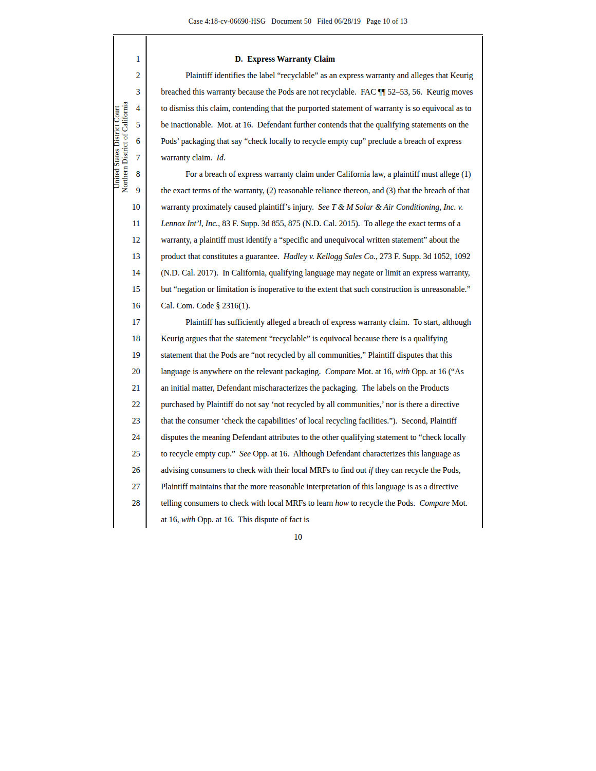Case 4:18-cv-06690-HSG Document 50 Filed 06/28/19 Page 10 of 13
1
2
3
4
5
6
7
8
9
10
11
12
13
14
15
16
17
18
19
20
21
22
23
24
25
26
27
28
United States District Court
Northern District of California
D. Express Warranty Claim
Plaintiff identifies the label “recyclable” as an express warranty and alleges that Keurig breached this warranty because the Pods are not recyclable. FAC ¶¶ 52–53, 56. Keurig moves to dismiss this claim, contending that the purported statement of warranty is so equivocal as to be inactionable. Mot. at 16. Defendant further contends that the qualifying statements on the Pods’ packaging that say “check locally to recycle empty cup” preclude a breach of express warranty claim. Id.
For a breach of express warranty claim under California law, a plaintiff must allege (1) the exact terms of the warranty, (2) reasonable reliance thereon, and (3) that the breach of that warranty proximately caused plaintiff’s injury. See T & M Solar & Air Conditioning, Inc. v. Lennox Int’l, Inc., 83 F. Supp. 3d 855, 875 (N.D. Cal. 2015). To allege the exact terms of a warranty, a plaintiff must identify a “specific and unequivocal written statement” about the product that constitutes a guarantee. Hadley v. Kellogg Sales Co., 273 F. Supp. 3d 1052, 1092 (N.D. Cal. 2017). In California, qualifying language may negate or limit an express warranty, but “negation or limitation is inoperative to the extent that such construction is unreasonable.” Cal. Com. Code § 2316(1).
Plaintiff has sufficiently alleged a breach of express warranty claim. To start, although Keurig argues that the statement “recyclable” is equivocal because there is a qualifying statement that the Pods are “not recycled by all communities,” Plaintiff disputes that this language is anywhere on the relevant packaging. Compare Mot. at 16, with Opp. at 16 (“As an initial matter, Defendant mischaracterizes the packaging. The labels on the Products purchased by Plaintiff do not say ‘not recycled by all communities,’ nor is there a directive that the consumer ‘check the capabilities’ of local recycling facilities.”). Second, Plaintiff disputes the meaning Defendant attributes to the other qualifying statement to “check locally to recycle empty cup.” See Opp. at 16. Although Defendant characterizes this language as advising consumers to check with their local MRFs to find out if they can recycle the Pods, Plaintiff maintains that the more reasonable interpretation of this language is as a directive telling consumers to check with local MRFs to learn how to recycle the Pods. Compare Mot. at 16, with Opp. at 16. This dispute of fact is
10